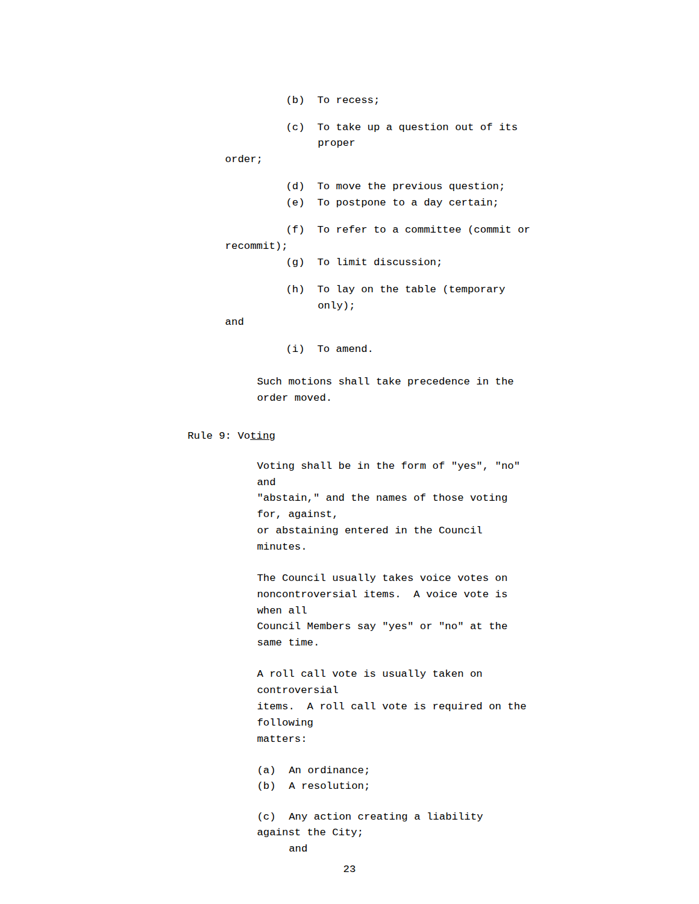(b) To recess;
(c) To take up a question out of its proper
order;
(d) To move the previous question;
(e) To postpone to a day certain;
(f) To refer to a committee (commit or
recommit);
(g) To limit discussion;
(h) To lay on the table (temporary only);
and
(i) To amend.
Such motions shall take precedence in the order moved.
Rule 9: Voting
Voting shall be in the form of "yes", "no" and
"abstain," and the names of those voting for, against,
or abstaining entered in the Council minutes.
The Council usually takes voice votes on
noncontroversial items. A voice vote is when all
Council Members say "yes" or "no" at the same time.
A roll call vote is usually taken on controversial
items. A roll call vote is required on the following
matters:
(a) An ordinance;
(b) A resolution;
(c) Any action creating a liability against the City;and
23